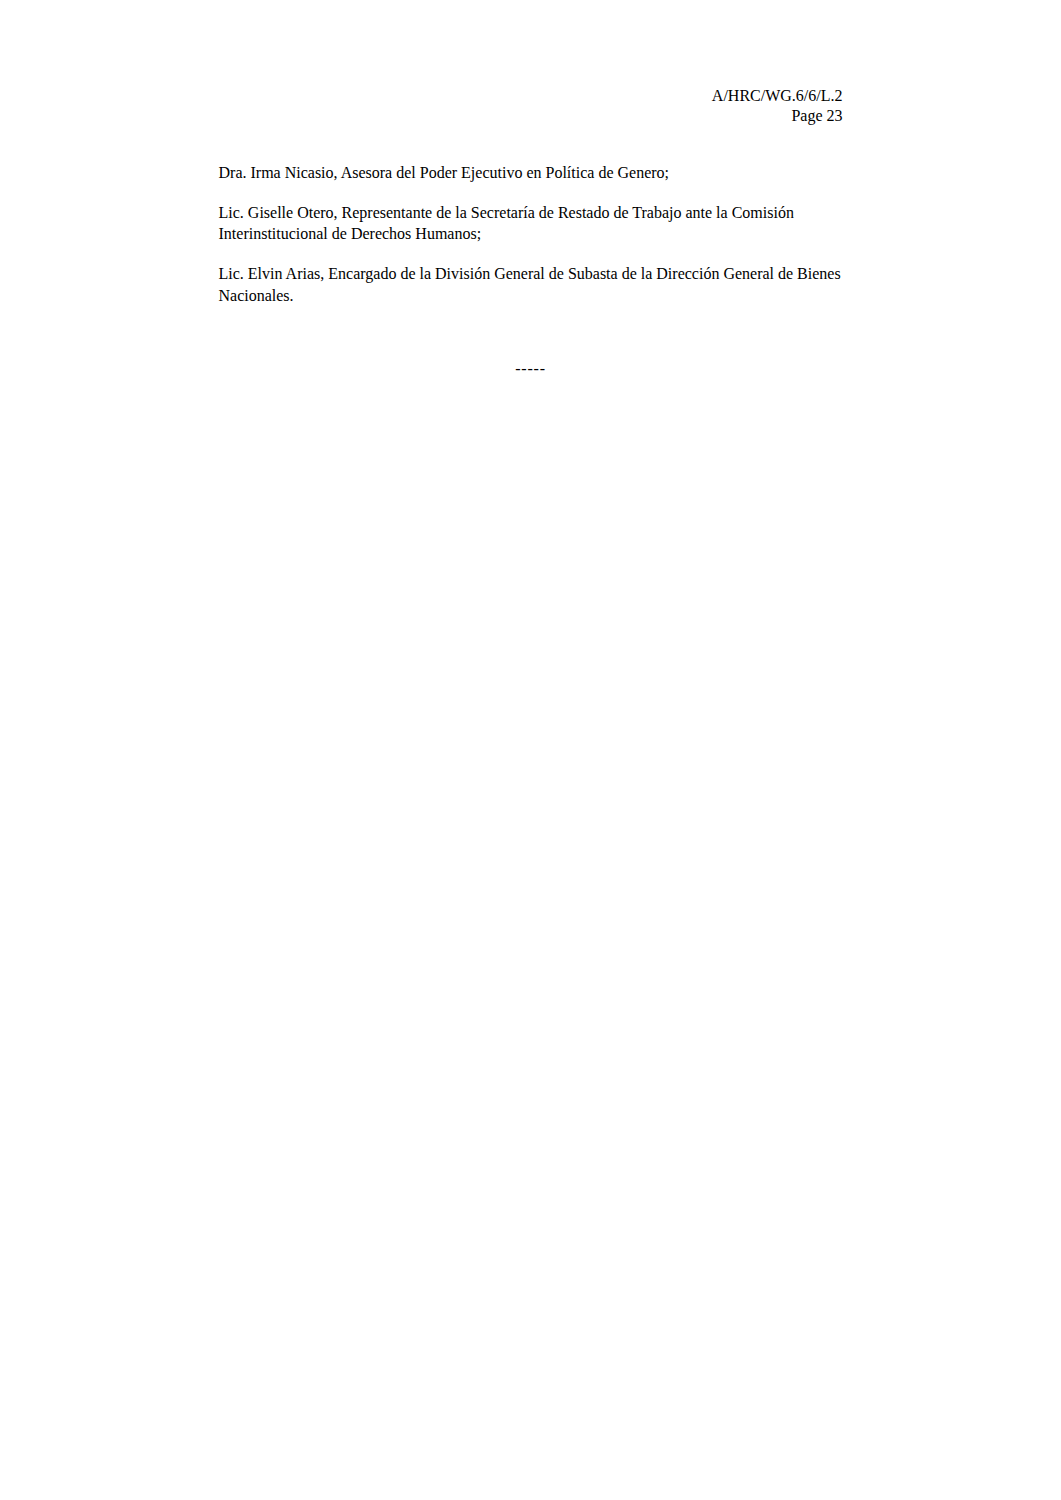A/HRC/WG.6/6/L.2 Page 23
Dra. Irma Nicasio, Asesora del Poder Ejecutivo en Política de Genero;
Lic. Giselle Otero, Representante de la Secretaría de Restado de Trabajo ante la Comisión Interinstitucional de Derechos Humanos;
Lic. Elvin Arias, Encargado de la División General de Subasta de la Dirección General de Bienes Nacionales.
-----